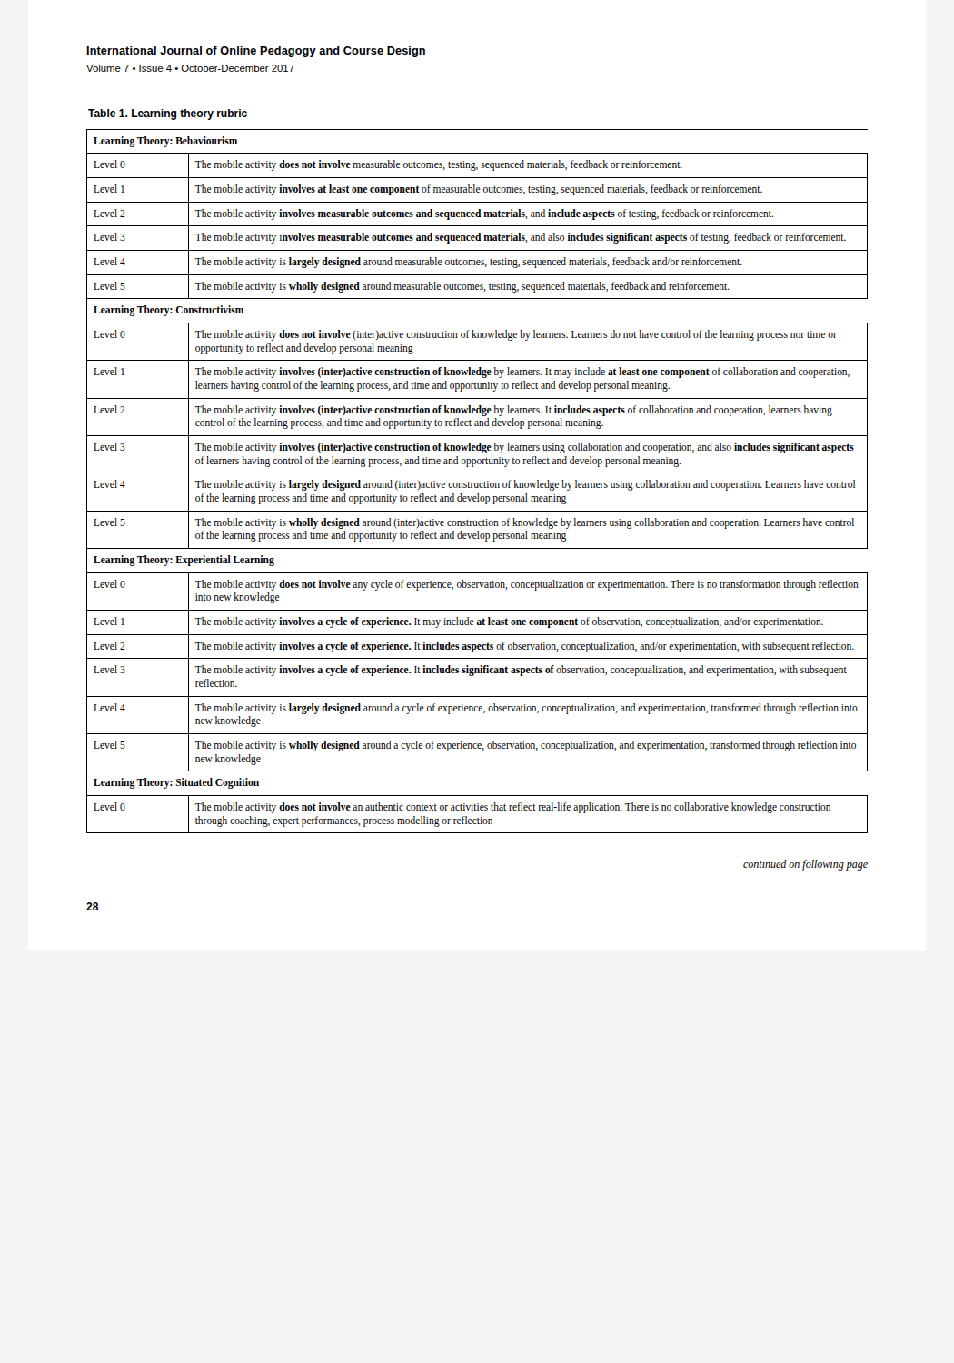International Journal of Online Pedagogy and Course Design
Volume 7 • Issue 4 • October-December 2017
Table 1. Learning theory rubric
| Learning Theory: Behaviourism |
| Level 0 | The mobile activity does not involve measurable outcomes, testing, sequenced materials, feedback or reinforcement. |
| Level 1 | The mobile activity involves at least one component of measurable outcomes, testing, sequenced materials, feedback or reinforcement. |
| Level 2 | The mobile activity involves measurable outcomes and sequenced materials , and include aspects of testing, feedback or reinforcement. |
| Level 3 | The mobile activity i nvolves measurable outcomes and sequenced materials , and also includes significant aspects of testing, feedback or reinforcement. |
| Level 4 | The mobile activity is largely designed around measurable outcomes, testing, sequenced materials, feedback and/or reinforcement. |
| Level 5 | The mobile activity is wholly designed around measurable outcomes, testing, sequenced materials, feedback and reinforcement. |
| Learning Theory: Constructivism |
| Level 0 | The mobile activity does not involve (inter)active construction of knowledge by learners. Learners do not have control of the learning process nor time or opportunity to reflect and develop personal meaning |
| Level 1 | The mobile activity involves (inter)active construction of knowledge by learners. It may include at least one component of collaboration and cooperation, learners having control of the learning process, and time and opportunity to reflect and develop personal meaning. |
| Level 2 | The mobile activity involves (inter)active construction of knowledge by learners. It includes aspects of collaboration and cooperation, learners having control of the learning process, and time and opportunity to reflect and develop personal meaning. |
| Level 3 | The mobile activity involves (inter)active construction of knowledge by learners using collaboration and cooperation, and also includes significant aspects of learners having control of the learning process, and time and opportunity to reflect and develop personal meaning. |
| Level 4 | The mobile activity is largely designed around (inter)active construction of knowledge by learners using collaboration and cooperation. Learners have control of the learning process and time and opportunity to reflect and develop personal meaning |
| Level 5 | The mobile activity is wholly designed around (inter)active construction of knowledge by learners using collaboration and cooperation. Learners have control of the learning process and time and opportunity to reflect and develop personal meaning |
| Learning Theory: Experiential Learning |
| Level 0 | The mobile activity does not involve any cycle of experience, observation, conceptualization or experimentation. There is no transformation through reflection into new knowledge |
| Level 1 | The mobile activity involves a cycle of experience. It may include at least one component of observation, conceptualization, and/or experimentation. |
| Level 2 | The mobile activity involves a cycle of experience. It includes aspects of observation, conceptualization, and/or experimentation, with subsequent reflection. |
| Level 3 | The mobile activity involves a cycle of experience. It includes significant aspects of observation, conceptualization, and experimentation, with subsequent reflection. |
| Level 4 | The mobile activity is largely designed around a cycle of experience, observation, conceptualization, and experimentation, transformed through reflection into new knowledge |
| Level 5 | The mobile activity is wholly designed around a cycle of experience, observation, conceptualization, and experimentation, transformed through reflection into new knowledge |
| Learning Theory: Situated Cognition |
| Level 0 | The mobile activity does not involve an authentic context or activities that reflect real-life application. There is no collaborative knowledge construction through coaching, expert performances, process modelling or reflection |
continued on following page
28